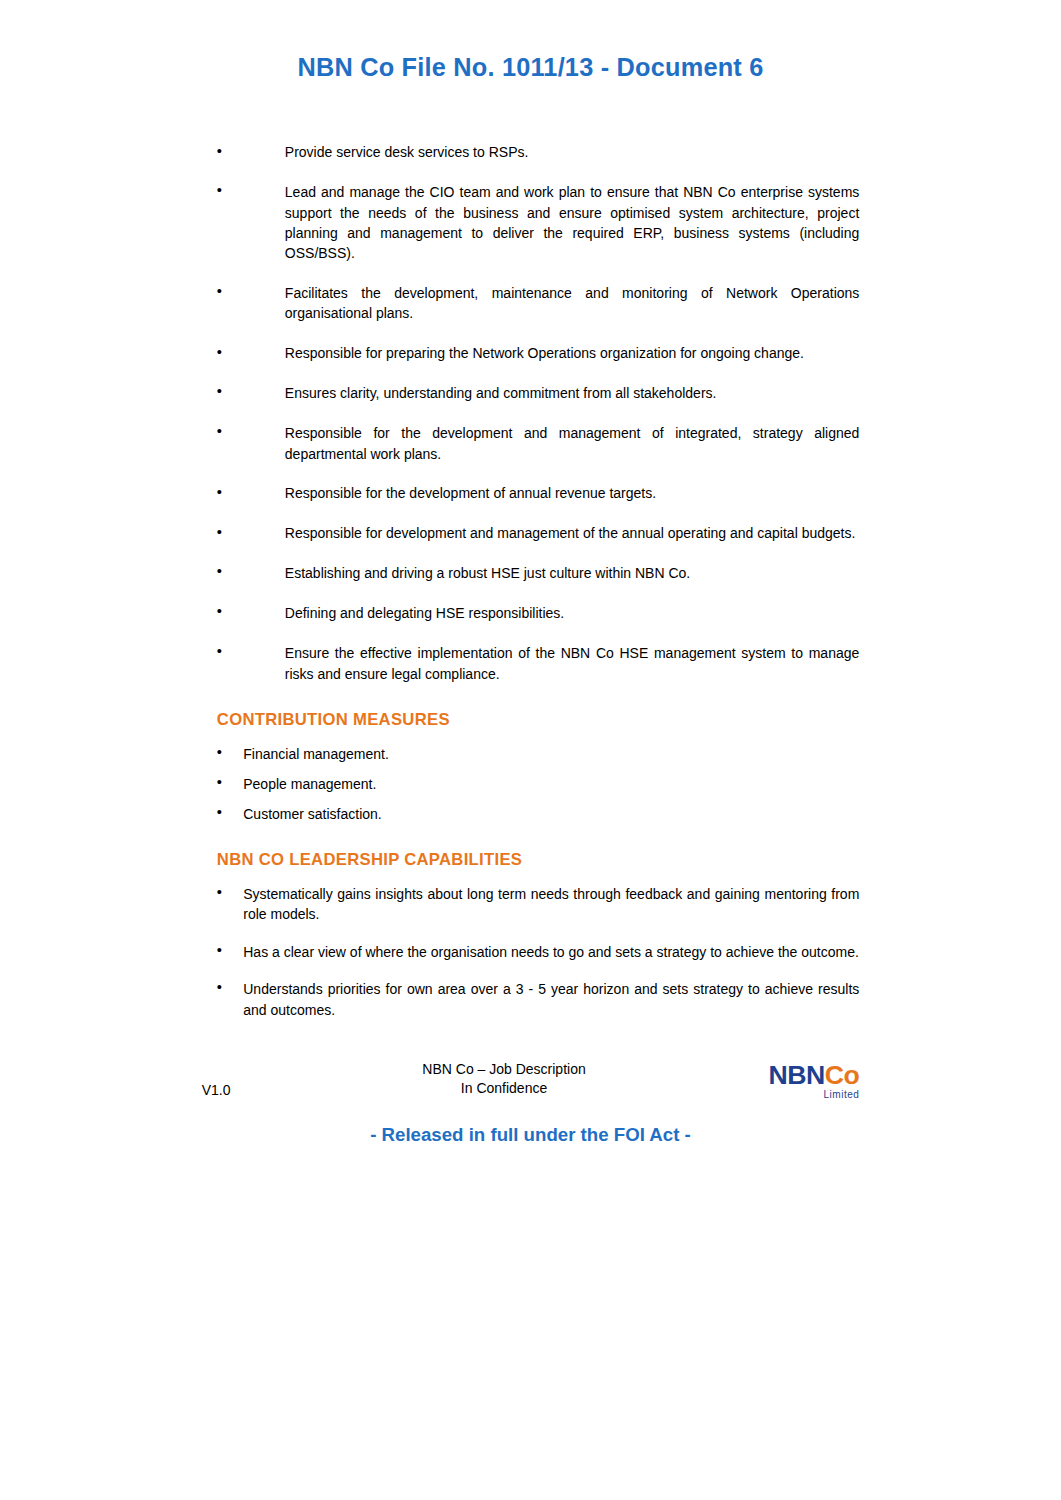NBN Co File No. 1011/13 - Document 6
Provide service desk services to RSPs.
Lead and manage the CIO team and work plan to ensure that NBN Co enterprise systems support the needs of the business and ensure optimised system architecture, project planning and management to deliver the required ERP, business systems (including OSS/BSS).
Facilitates the development, maintenance and monitoring of Network Operations organisational plans.
Responsible for preparing the Network Operations organization for ongoing change.
Ensures clarity, understanding and commitment from all stakeholders.
Responsible for the development and management of integrated, strategy aligned departmental work plans.
Responsible for the development of annual revenue targets.
Responsible for development and management of the annual operating and capital budgets.
Establishing and driving a robust HSE just culture within NBN Co.
Defining and delegating HSE responsibilities.
Ensure the effective implementation of the NBN Co HSE management system to manage risks and ensure legal compliance.
CONTRIBUTION MEASURES
Financial management.
People management.
Customer satisfaction.
NBN CO LEADERSHIP CAPABILITIES
Systematically gains insights about long term needs through feedback and gaining mentoring from role models.
Has a clear view of where the organisation needs to go and sets a strategy to achieve the outcome.
Understands priorities for own area over a 3 - 5 year horizon and sets strategy to achieve results and outcomes.
V1.0
NBN Co – Job Description
In Confidence
NBN Co
Limited
- Released in full under the FOI Act -